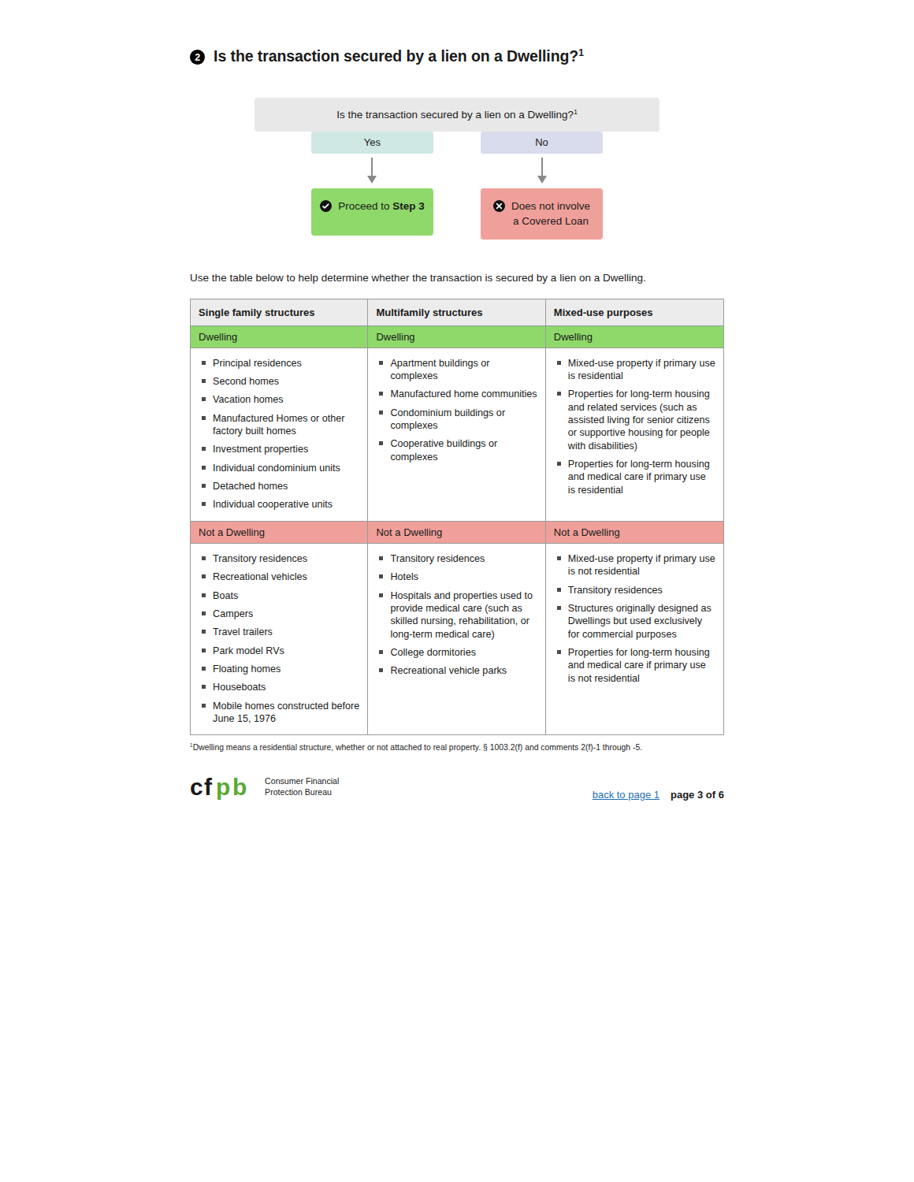2 Is the transaction secured by a lien on a Dwelling?1
Is the transaction secured by a lien on a Dwelling?1
Yes
Proceed to Step 3
No
Does not involve
a Covered Loan
Use the table below to help determine whether the transaction is secured by a lien on a Dwelling.
| Single family structures | Multifamily structures | Mixed-use purposes |
| --- | --- | --- |
| Dwelling | Dwelling | Dwelling |
| Principal residences Second homes Vacation homes Manufactured Homes or other factory built homes Investment properties Individual condominium units Detached homes Individual cooperative units | Apartment buildings or complexes Manufactured home communities Condominium buildings or complexes Cooperative buildings or complexes | Mixed-use property if primary use is residential Properties for long-term housing and related services (such as assisted living for senior citizens or supportive housing for people with disabilities) Properties for long-term housing and medical care if primary use is residential |
| Not a Dwelling | Not a Dwelling | Not a Dwelling |
| Transitory residences Recreational vehicles Boats Campers Travel trailers Park model RVs Floating homes Houseboats Mobile homes constructed before June 15, 1976 | Transitory residences Hotels Hospitals and properties used to provide medical care (such as skilled nursing, rehabilitation, or long-term medical care) College dormitories Recreational vehicle parks | Mixed-use property if primary use is not residential Transitory residences Structures originally designed as Dwellings but used exclusively for commercial purposes Properties for long-term housing and medical care if primary use is not residential |
1Dwelling means a residential structure, whether or not attached to real property. § 1003.2(f) and comments 2(f)-1 through -5.
c f p b
Consumer Financial
Protection Bureau
back to page 1 page 3 of 6